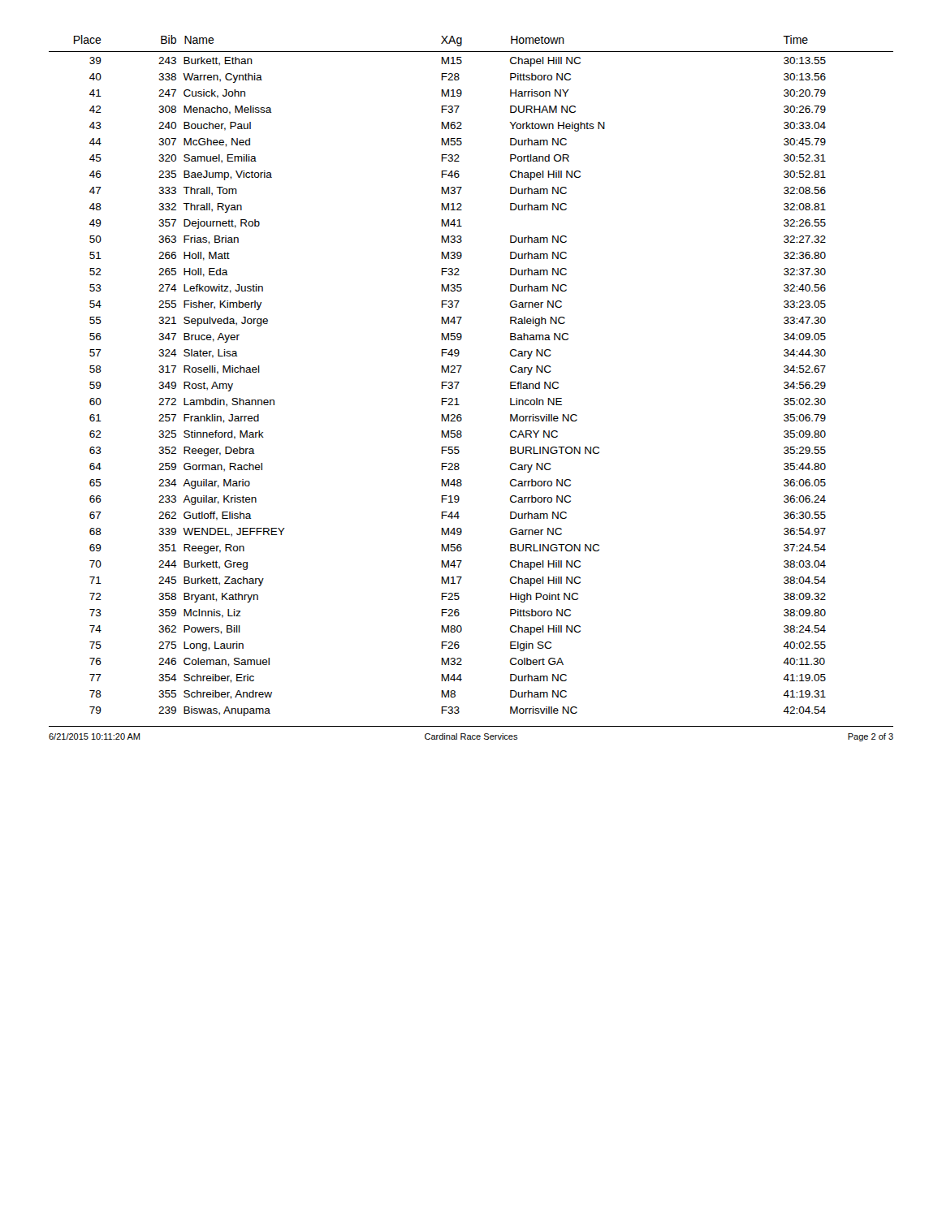| Place | Bib | Name | XAg | Hometown | Time |
| --- | --- | --- | --- | --- | --- |
| 39 | 243 | Burkett, Ethan | M15 | Chapel Hill NC | 30:13.55 |
| 40 | 338 | Warren, Cynthia | F28 | Pittsboro NC | 30:13.56 |
| 41 | 247 | Cusick, John | M19 | Harrison NY | 30:20.79 |
| 42 | 308 | Menacho, Melissa | F37 | DURHAM NC | 30:26.79 |
| 43 | 240 | Boucher, Paul | M62 | Yorktown Heights N | 30:33.04 |
| 44 | 307 | McGhee, Ned | M55 | Durham NC | 30:45.79 |
| 45 | 320 | Samuel, Emilia | F32 | Portland OR | 30:52.31 |
| 46 | 235 | BaeJump, Victoria | F46 | Chapel Hill NC | 30:52.81 |
| 47 | 333 | Thrall, Tom | M37 | Durham NC | 32:08.56 |
| 48 | 332 | Thrall, Ryan | M12 | Durham NC | 32:08.81 |
| 49 | 357 | Dejournett, Rob | M41 | | 32:26.55 |
| 50 | 363 | Frias, Brian | M33 | Durham NC | 32:27.32 |
| 51 | 266 | Holl, Matt | M39 | Durham NC | 32:36.80 |
| 52 | 265 | Holl, Eda | F32 | Durham NC | 32:37.30 |
| 53 | 274 | Lefkowitz, Justin | M35 | Durham NC | 32:40.56 |
| 54 | 255 | Fisher, Kimberly | F37 | Garner NC | 33:23.05 |
| 55 | 321 | Sepulveda, Jorge | M47 | Raleigh NC | 33:47.30 |
| 56 | 347 | Bruce, Ayer | M59 | Bahama NC | 34:09.05 |
| 57 | 324 | Slater, Lisa | F49 | Cary NC | 34:44.30 |
| 58 | 317 | Roselli, Michael | M27 | Cary NC | 34:52.67 |
| 59 | 349 | Rost, Amy | F37 | Efland NC | 34:56.29 |
| 60 | 272 | Lambdin, Shannen | F21 | Lincoln NE | 35:02.30 |
| 61 | 257 | Franklin, Jarred | M26 | Morrisville NC | 35:06.79 |
| 62 | 325 | Stinneford, Mark | M58 | CARY NC | 35:09.80 |
| 63 | 352 | Reeger, Debra | F55 | BURLINGTON NC | 35:29.55 |
| 64 | 259 | Gorman, Rachel | F28 | Cary NC | 35:44.80 |
| 65 | 234 | Aguilar, Mario | M48 | Carrboro NC | 36:06.05 |
| 66 | 233 | Aguilar, Kristen | F19 | Carrboro NC | 36:06.24 |
| 67 | 262 | Gutloff, Elisha | F44 | Durham NC | 36:30.55 |
| 68 | 339 | WENDEL, JEFFREY | M49 | Garner NC | 36:54.97 |
| 69 | 351 | Reeger, Ron | M56 | BURLINGTON NC | 37:24.54 |
| 70 | 244 | Burkett, Greg | M47 | Chapel Hill NC | 38:03.04 |
| 71 | 245 | Burkett, Zachary | M17 | Chapel Hill NC | 38:04.54 |
| 72 | 358 | Bryant, Kathryn | F25 | High Point NC | 38:09.32 |
| 73 | 359 | McInnis, Liz | F26 | Pittsboro NC | 38:09.80 |
| 74 | 362 | Powers, Bill | M80 | Chapel Hill NC | 38:24.54 |
| 75 | 275 | Long, Laurin | F26 | Elgin SC | 40:02.55 |
| 76 | 246 | Coleman, Samuel | M32 | Colbert GA | 40:11.30 |
| 77 | 354 | Schreiber, Eric | M44 | Durham NC | 41:19.05 |
| 78 | 355 | Schreiber, Andrew | M8 | Durham NC | 41:19.31 |
| 79 | 239 | Biswas, Anupama | F33 | Morrisville NC | 42:04.54 |
6/21/2015 10:11:20 AM
Cardinal Race Services
Page 2 of 3